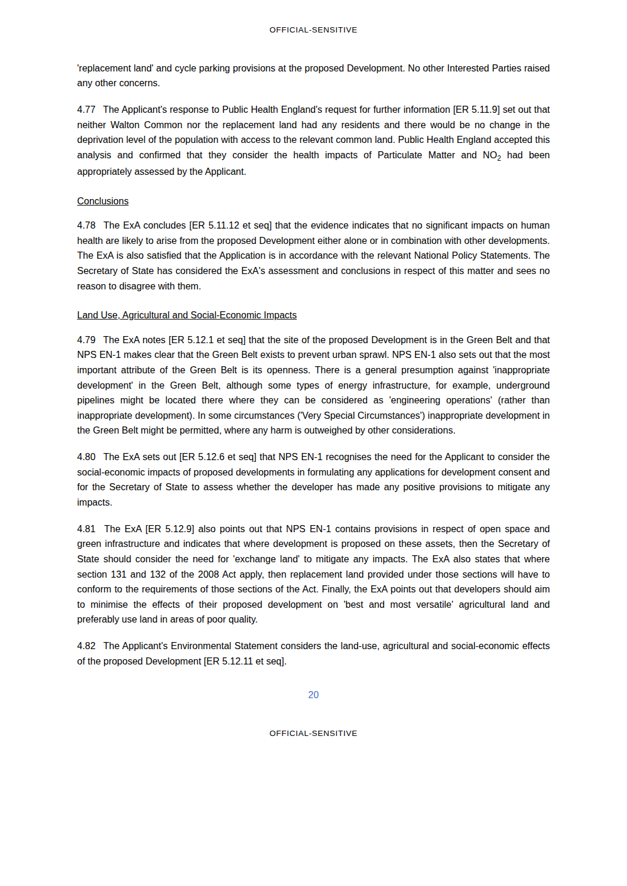OFFICIAL-SENSITIVE
'replacement land' and cycle parking provisions at the proposed Development. No other Interested Parties raised any other concerns.
4.77 The Applicant's response to Public Health England's request for further information [ER 5.11.9] set out that neither Walton Common nor the replacement land had any residents and there would be no change in the deprivation level of the population with access to the relevant common land. Public Health England accepted this analysis and confirmed that they consider the health impacts of Particulate Matter and NO2 had been appropriately assessed by the Applicant.
Conclusions
4.78 The ExA concludes [ER 5.11.12 et seq] that the evidence indicates that no significant impacts on human health are likely to arise from the proposed Development either alone or in combination with other developments. The ExA is also satisfied that the Application is in accordance with the relevant National Policy Statements. The Secretary of State has considered the ExA's assessment and conclusions in respect of this matter and sees no reason to disagree with them.
Land Use, Agricultural and Social-Economic Impacts
4.79 The ExA notes [ER 5.12.1 et seq] that the site of the proposed Development is in the Green Belt and that NPS EN-1 makes clear that the Green Belt exists to prevent urban sprawl. NPS EN-1 also sets out that the most important attribute of the Green Belt is its openness. There is a general presumption against 'inappropriate development' in the Green Belt, although some types of energy infrastructure, for example, underground pipelines might be located there where they can be considered as 'engineering operations' (rather than inappropriate development). In some circumstances ('Very Special Circumstances') inappropriate development in the Green Belt might be permitted, where any harm is outweighed by other considerations.
4.80 The ExA sets out [ER 5.12.6 et seq] that NPS EN-1 recognises the need for the Applicant to consider the social-economic impacts of proposed developments in formulating any applications for development consent and for the Secretary of State to assess whether the developer has made any positive provisions to mitigate any impacts.
4.81 The ExA [ER 5.12.9] also points out that NPS EN-1 contains provisions in respect of open space and green infrastructure and indicates that where development is proposed on these assets, then the Secretary of State should consider the need for 'exchange land' to mitigate any impacts. The ExA also states that where section 131 and 132 of the 2008 Act apply, then replacement land provided under those sections will have to conform to the requirements of those sections of the Act. Finally, the ExA points out that developers should aim to minimise the effects of their proposed development on 'best and most versatile' agricultural land and preferably use land in areas of poor quality.
4.82 The Applicant's Environmental Statement considers the land-use, agricultural and social-economic effects of the proposed Development [ER 5.12.11 et seq].
20
OFFICIAL-SENSITIVE